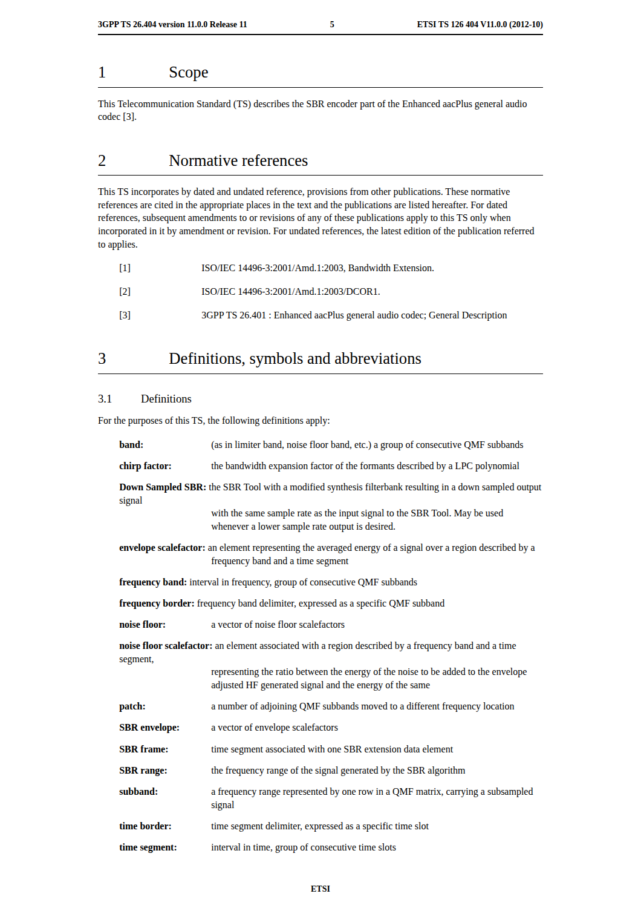3GPP TS 26.404 version 11.0.0 Release 11 5 ETSI TS 126 404 V11.0.0 (2012-10)
1 Scope
This Telecommunication Standard (TS) describes the SBR encoder part of the Enhanced aacPlus general audio codec [3].
2 Normative references
This TS incorporates by dated and undated reference, provisions from other publications. These normative references are cited in the appropriate places in the text and the publications are listed hereafter. For dated references, subsequent amendments to or revisions of any of these publications apply to this TS only when incorporated in it by amendment or revision. For undated references, the latest edition of the publication referred to applies.
[1]
ISO/IEC 14496-3:2001/Amd.1:2003, Bandwidth Extension.
[2]
ISO/IEC 14496-3:2001/Amd.1:2003/DCOR1.
[3]
3GPP TS 26.401 : Enhanced aacPlus general audio codec; General Description
3 Definitions, symbols and abbreviations
3.1 Definitions
For the purposes of this TS, the following definitions apply:
band:
(as in limiter band, noise floor band, etc.) a group of consecutive QMF subbands
chirp factor:
the bandwidth expansion factor of the formants described by a LPC polynomial
Down Sampled SBR: the SBR Tool with a modified synthesis filterbank resulting in a down sampled output signal with the same sample rate as the input signal to the SBR Tool. May be used whenever a lower sample rate output is desired.
envelope scalefactor: an element representing the averaged energy of a signal over a region described by a frequency band and a time segment
frequency band: interval in frequency, group of consecutive QMF subbands
frequency border: frequency band delimiter, expressed as a specific QMF subband
noise floor:
a vector of noise floor scalefactors
noise floor scalefactor: an element associated with a region described by a frequency band and a time segment, representing the ratio between the energy of the noise to be added to the envelope adjusted HF generated signal and the energy of the same
patch:
a number of adjoining QMF subbands moved to a different frequency location
SBR envelope:
a vector of envelope scalefactors
SBR frame:
time segment associated with one SBR extension data element
SBR range:
the frequency range of the signal generated by the SBR algorithm
subband:
a frequency range represented by one row in a QMF matrix, carrying a subsampled signal
time border:
time segment delimiter, expressed as a specific time slot
time segment:
interval in time, group of consecutive time slots
ETSI